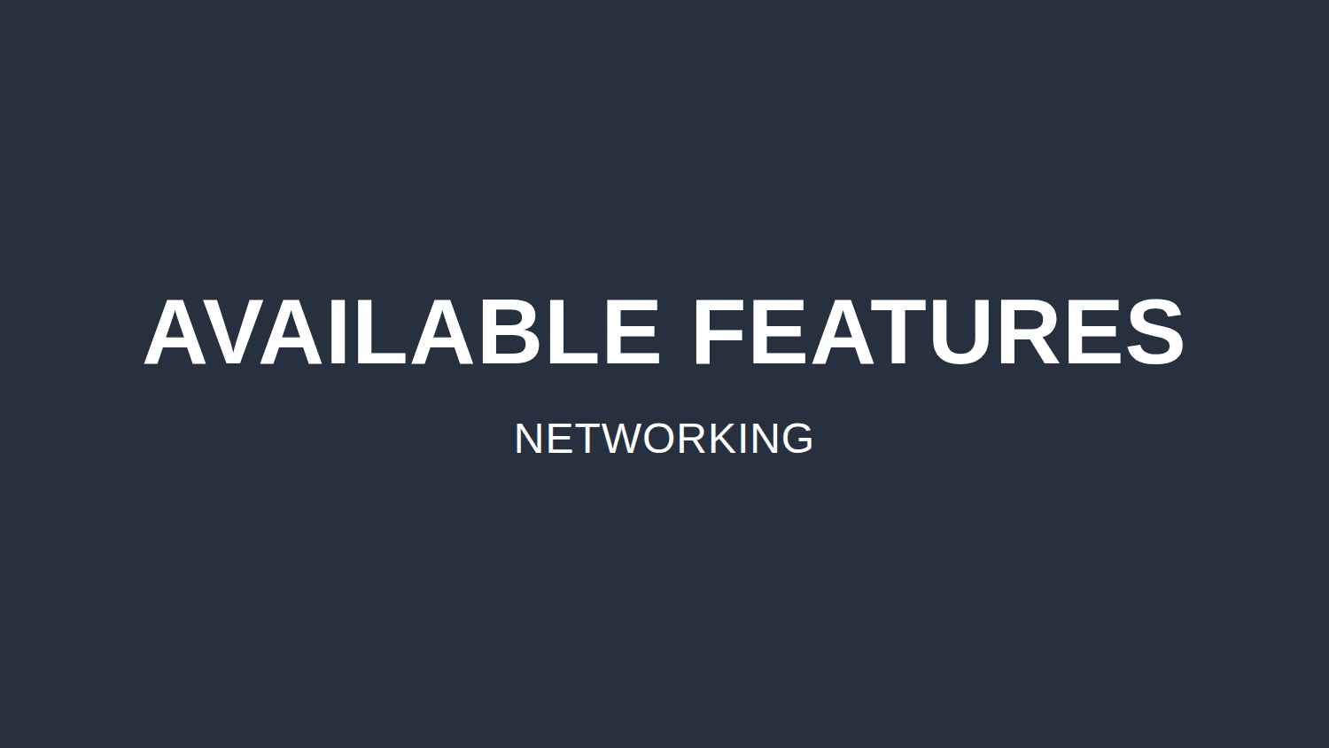AVAILABLE FEATURES
NETWORKING